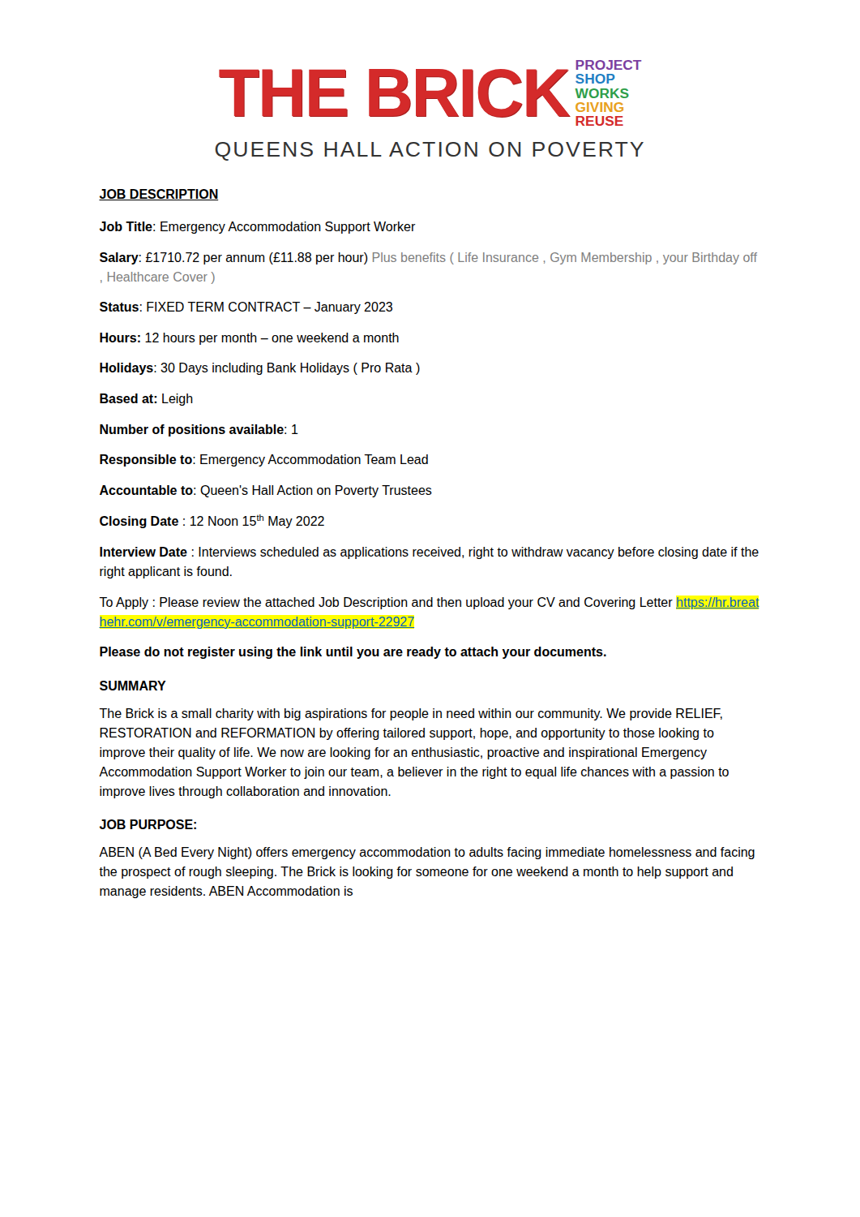THE BRICK PROJECT SHOP WORKS GIVING REUSE
Queens Hall Action on Poverty
JOB DESCRIPTION
Job Title: Emergency Accommodation Support Worker
Salary: £1710.72 per annum (£11.88 per hour) Plus benefits ( Life Insurance , Gym Membership , your Birthday off , Healthcare Cover )
Status: FIXED TERM CONTRACT – January 2023
Hours: 12 hours per month – one weekend a month
Holidays: 30 Days including Bank Holidays ( Pro Rata )
Based at: Leigh
Number of positions available: 1
Responsible to: Emergency Accommodation Team Lead
Accountable to: Queen's Hall Action on Poverty Trustees
Closing Date : 12 Noon 15th May 2022
Interview Date : Interviews scheduled as applications received, right to withdraw vacancy before closing date if the right applicant is found.
To Apply : Please review the attached Job Description and then upload your CV and Covering Letter https://hr.breathehr.com/v/emergency-accommodation-support-22927
Please do not register using the link until you are ready to attach your documents.
SUMMARY
The Brick is a small charity with big aspirations for people in need within our community. We provide RELIEF, RESTORATION and REFORMATION by offering tailored support, hope, and opportunity to those looking to improve their quality of life. We now are looking for an enthusiastic, proactive and inspirational Emergency Accommodation Support Worker to join our team, a believer in the right to equal life chances with a passion to improve lives through collaboration and innovation.
JOB PURPOSE:
ABEN (A Bed Every Night) offers emergency accommodation to adults facing immediate homelessness and facing the prospect of rough sleeping. The Brick is looking for someone for one weekend a month to help support and manage residents. ABEN Accommodation is